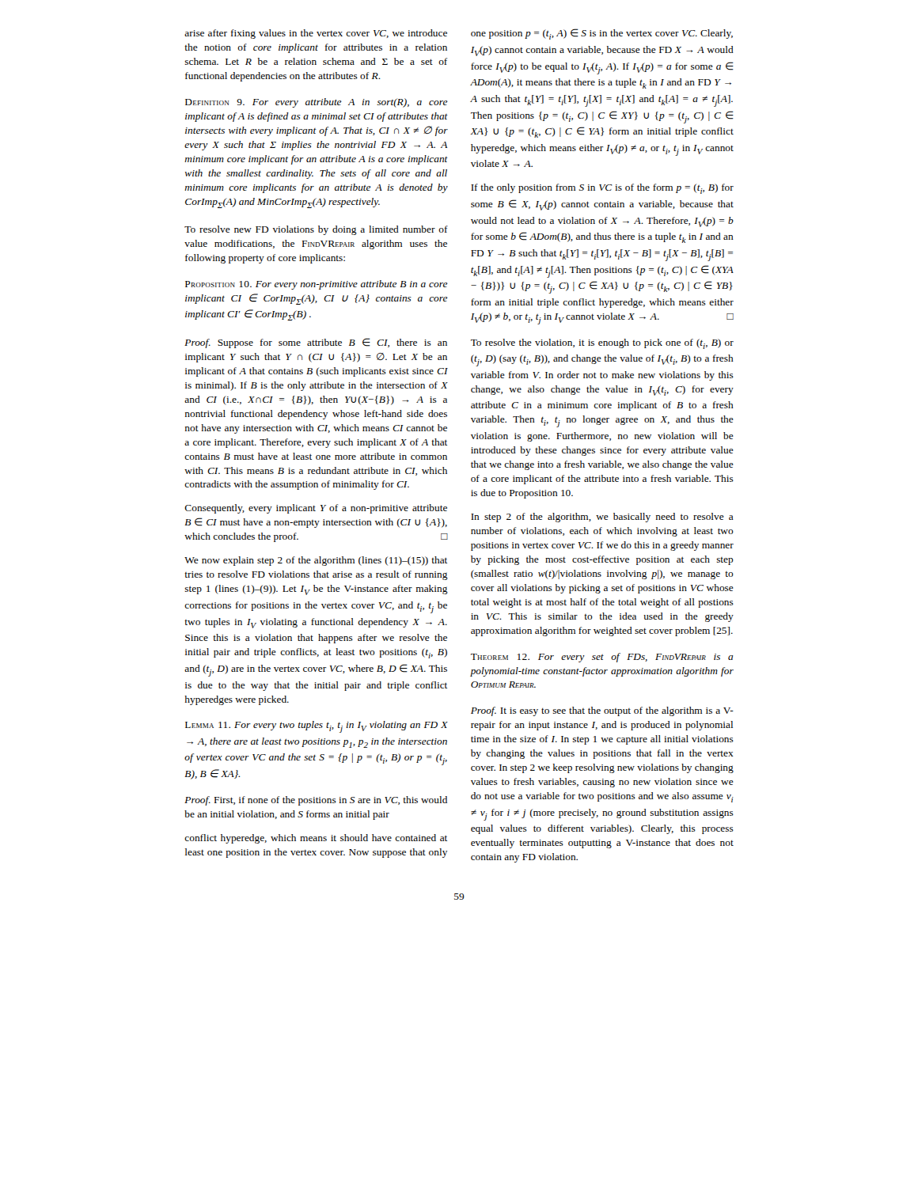arise after fixing values in the vertex cover VC, we introduce the notion of core implicant for attributes in a relation schema. Let R be a relation schema and Σ be a set of functional dependencies on the attributes of R.
Definition 9. For every attribute A in sort(R), a core implicant of A is defined as a minimal set CI of attributes that intersects with every implicant of A. That is, CI ∩ X ≠ ∅ for every X such that Σ implies the nontrivial FD X → A. A minimum core implicant for an attribute A is a core implicant with the smallest cardinality. The sets of all core and all minimum core implicants for an attribute A is denoted by CorImpΣ(A) and MinCorImpΣ(A) respectively.
To resolve new FD violations by doing a limited number of value modifications, the Find VRepair algorithm uses the following property of core implicants:
Proposition 10. For every non-primitive attribute B in a core implicant CI ∈ CorImpΣ(A), CI ∪ {A} contains a core implicant CI′ ∈ CorImpΣ(B) .
Proof. Suppose for some attribute B ∈ CI, there is an implicant Y such that Y ∩ (CI ∪ {A}) = ∅. Let X be an implicant of A that contains B (such implicants exist since CI is minimal). If B is the only attribute in the intersection of X and CI (i.e., X∩CI = {B}), then Y∪(X−{B}) → A is a nontrivial functional dependency whose left-hand side does not have any intersection with CI, which means CI cannot be a core implicant. Therefore, every such implicant X of A that contains B must have at least one more attribute in common with CI. This means B is a redundant attribute in CI, which contradicts with the assumption of minimality for CI.
Consequently, every implicant Y of a non-primitive attribute B ∈ CI must have a non-empty intersection with (CI ∪ {A}), which concludes the proof. □
We now explain step 2 of the algorithm (lines (11)–(15)) that tries to resolve FD violations that arise as a result of running step 1 (lines (1)–(9)). Let IV be the V-instance after making corrections for positions in the vertex cover VC, and ti, tj be two tuples in IV violating a functional dependency X → A. Since this is a violation that happens after we resolve the initial pair and triple conflicts, at least two positions (ti, B) and (tj, D) are in the vertex cover VC, where B, D ∈ XA. This is due to the way that the initial pair and triple conflict hyperedges were picked.
Lemma 11. For every two tuples ti, tj in IV violating an FD X → A, there are at least two positions p1, p2 in the intersection of vertex cover VC and the set S = {p | p = (ti, B) or p = (tj, B), B ∈ XA}.
Proof. First, if none of the positions in S are in VC, this would be an initial violation, and S forms an initial pair
conflict hyperedge, which means it should have contained at least one position in the vertex cover. Now suppose that only one position p = (ti, A) ∈ S is in the vertex cover VC. Clearly, IV(p) cannot contain a variable, because the FD X → A would force IV(p) to be equal to IV(tj, A). If IV(p) = a for some a ∈ ADom(A), it means that there is a tuple tk in I and an FD Y → A such that tk[Y] = ti[Y], tj[X] = ti[X] and tk[A] = a ≠ tj[A]. Then positions {p = (ti, C) | C ∈ XY} ∪ {p = (tj, C) | C ∈ XA} ∪ {p = (tk, C) | C ∈ YA} form an initial triple conflict hyperedge, which means either IV(p) ≠ a, or ti, tj in IV cannot violate X → A.
If the only position from S in VC is of the form p = (ti, B) for some B ∈ X, IV(p) cannot contain a variable, because that would not lead to a violation of X → A. Therefore, IV(p) = b for some b ∈ ADom(B), and thus there is a tuple tk in I and an FD Y → B such that tk[Y] = ti[Y], ti[X − B] = tj[X − B], tj[B] = tk[B], and ti[A] ≠ tj[A]. Then positions {p = (ti, C) | C ∈ (XYA − {B})} ∪ {p = (tj, C) | C ∈ XA} ∪ {p = (tk, C) | C ∈ YB} form an initial triple conflict hyperedge, which means either IV(p) ≠ b, or ti, tj in IV cannot violate X → A. □
To resolve the violation, it is enough to pick one of (ti, B) or (tj, D) (say (ti, B)), and change the value of IV(ti, B) to a fresh variable from V. In order not to make new violations by this change, we also change the value in IV(ti, C) for every attribute C in a minimum core implicant of B to a fresh variable. Then ti, tj no longer agree on X, and thus the violation is gone. Furthermore, no new violation will be introduced by these changes since for every attribute value that we change into a fresh variable, we also change the value of a core implicant of the attribute into a fresh variable. This is due to Proposition 10.
In step 2 of the algorithm, we basically need to resolve a number of violations, each of which involving at least two positions in vertex cover VC. If we do this in a greedy manner by picking the most cost-effective position at each step (smallest ratio w(t)/|violations involving p|), we manage to cover all violations by picking a set of positions in VC whose total weight is at most half of the total weight of all postions in VC. This is similar to the idea used in the greedy approximation algorithm for weighted set cover problem [25].
Theorem 12. For every set of FDs, Find VRepair is a polynomial-time constant-factor approximation algorithm for Optimum Repair.
Proof. It is easy to see that the output of the algorithm is a V-repair for an input instance I, and is produced in polynomial time in the size of I. In step 1 we capture all initial violations by changing the values in positions that fall in the vertex cover. In step 2 we keep resolving new violations by changing values to fresh variables, causing no new violation since we do not use a variable for two positions and we also assume vi ≠ vj for i ≠ j (more precisely, no ground substitution assigns equal values to different variables). Clearly, this process eventually terminates outputting a V-instance that does not contain any FD violation.
59